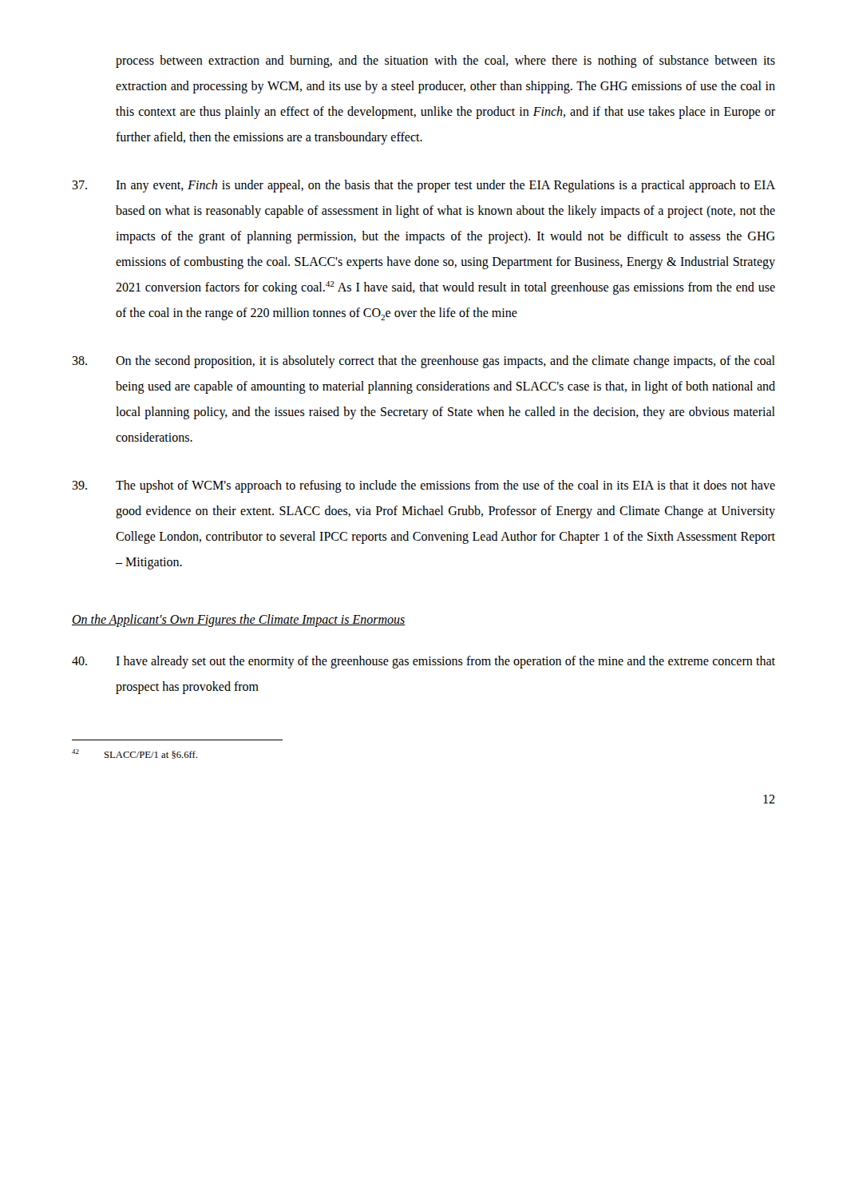process between extraction and burning, and the situation with the coal, where there is nothing of substance between its extraction and processing by WCM, and its use by a steel producer, other than shipping. The GHG emissions of use the coal in this context are thus plainly an effect of the development, unlike the product in Finch, and if that use takes place in Europe or further afield, then the emissions are a transboundary effect.
37.
In any event, Finch is under appeal, on the basis that the proper test under the EIA Regulations is a practical approach to EIA based on what is reasonably capable of assessment in light of what is known about the likely impacts of a project (note, not the impacts of the grant of planning permission, but the impacts of the project). It would not be difficult to assess the GHG emissions of combusting the coal. SLACC's experts have done so, using Department for Business, Energy & Industrial Strategy 2021 conversion factors for coking coal.42 As I have said, that would result in total greenhouse gas emissions from the end use of the coal in the range of 220 million tonnes of CO2e over the life of the mine
38.
On the second proposition, it is absolutely correct that the greenhouse gas impacts, and the climate change impacts, of the coal being used are capable of amounting to material planning considerations and SLACC's case is that, in light of both national and local planning policy, and the issues raised by the Secretary of State when he called in the decision, they are obvious material considerations.
39.
The upshot of WCM's approach to refusing to include the emissions from the use of the coal in its EIA is that it does not have good evidence on their extent. SLACC does, via Prof Michael Grubb, Professor of Energy and Climate Change at University College London, contributor to several IPCC reports and Convening Lead Author for Chapter 1 of the Sixth Assessment Report – Mitigation.
On the Applicant's Own Figures the Climate Impact is Enormous
40.
I have already set out the enormity of the greenhouse gas emissions from the operation of the mine and the extreme concern that prospect has provoked from
42
SLACC/PE/1 at §6.6ff.
12